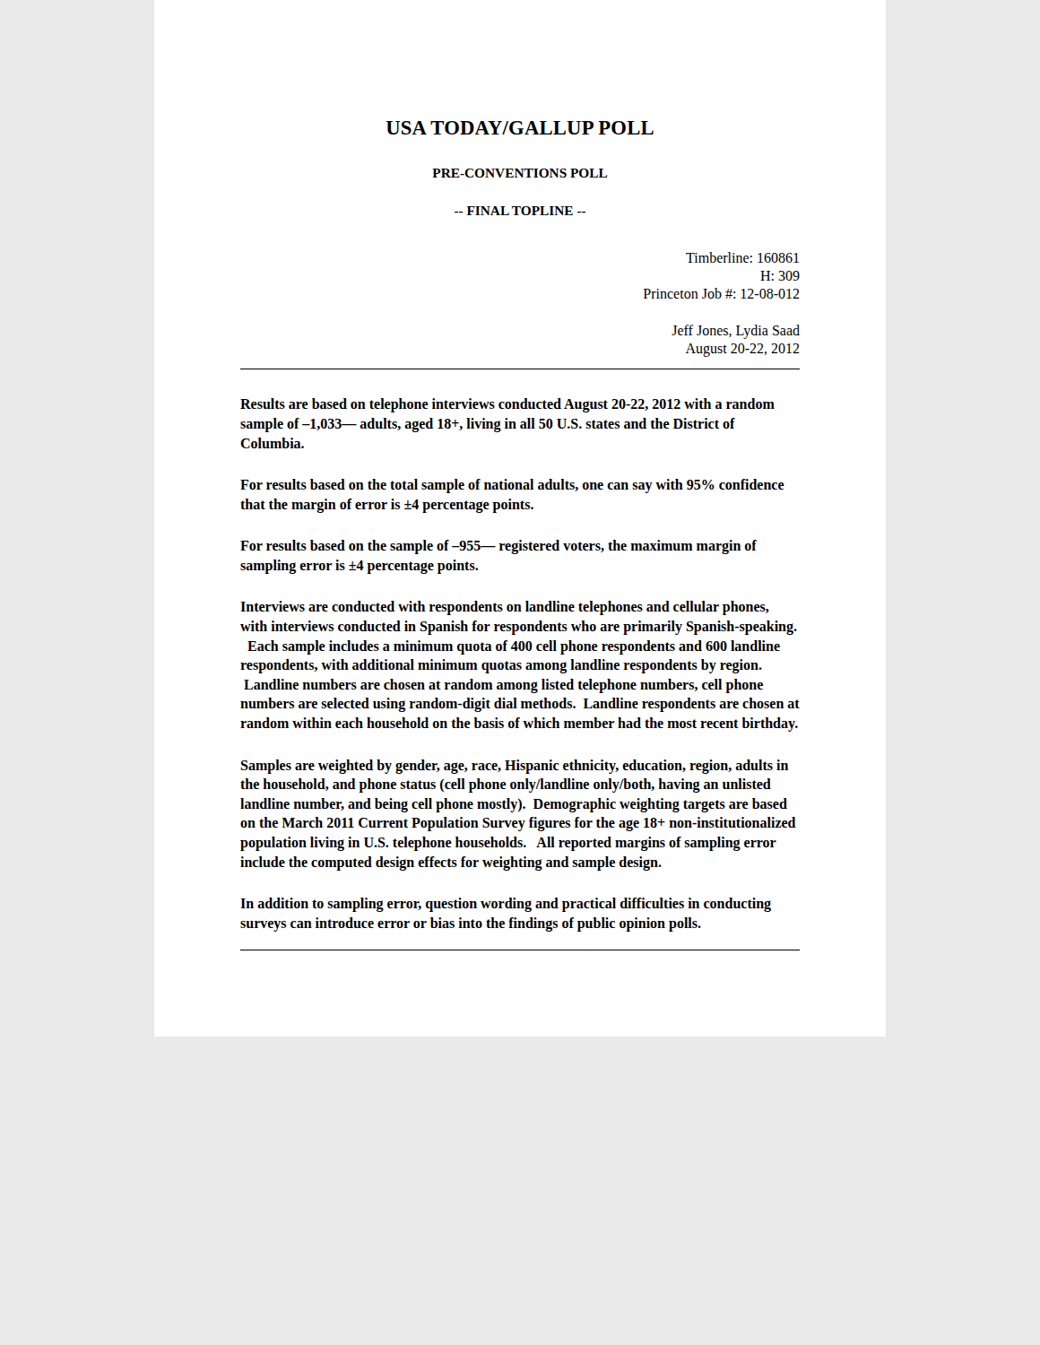USA TODAY/GALLUP POLL
PRE-CONVENTIONS POLL
-- FINAL TOPLINE --
Timberline: 160861
H: 309
Princeton Job #: 12-08-012
Jeff Jones, Lydia Saad
August 20-22, 2012
Results are based on telephone interviews conducted August 20-22, 2012 with a random sample of –1,033— adults, aged 18+, living in all 50 U.S. states and the District of Columbia.
For results based on the total sample of national adults, one can say with 95% confidence that the margin of error is ±4 percentage points.
For results based on the sample of –955— registered voters, the maximum margin of sampling error is ±4 percentage points.
Interviews are conducted with respondents on landline telephones and cellular phones, with interviews conducted in Spanish for respondents who are primarily Spanish-speaking. Each sample includes a minimum quota of 400 cell phone respondents and 600 landline respondents, with additional minimum quotas among landline respondents by region. Landline numbers are chosen at random among listed telephone numbers, cell phone numbers are selected using random-digit dial methods. Landline respondents are chosen at random within each household on the basis of which member had the most recent birthday.
Samples are weighted by gender, age, race, Hispanic ethnicity, education, region, adults in the household, and phone status (cell phone only/landline only/both, having an unlisted landline number, and being cell phone mostly). Demographic weighting targets are based on the March 2011 Current Population Survey figures for the age 18+ non-institutionalized population living in U.S. telephone households. All reported margins of sampling error include the computed design effects for weighting and sample design.
In addition to sampling error, question wording and practical difficulties in conducting surveys can introduce error or bias into the findings of public opinion polls.